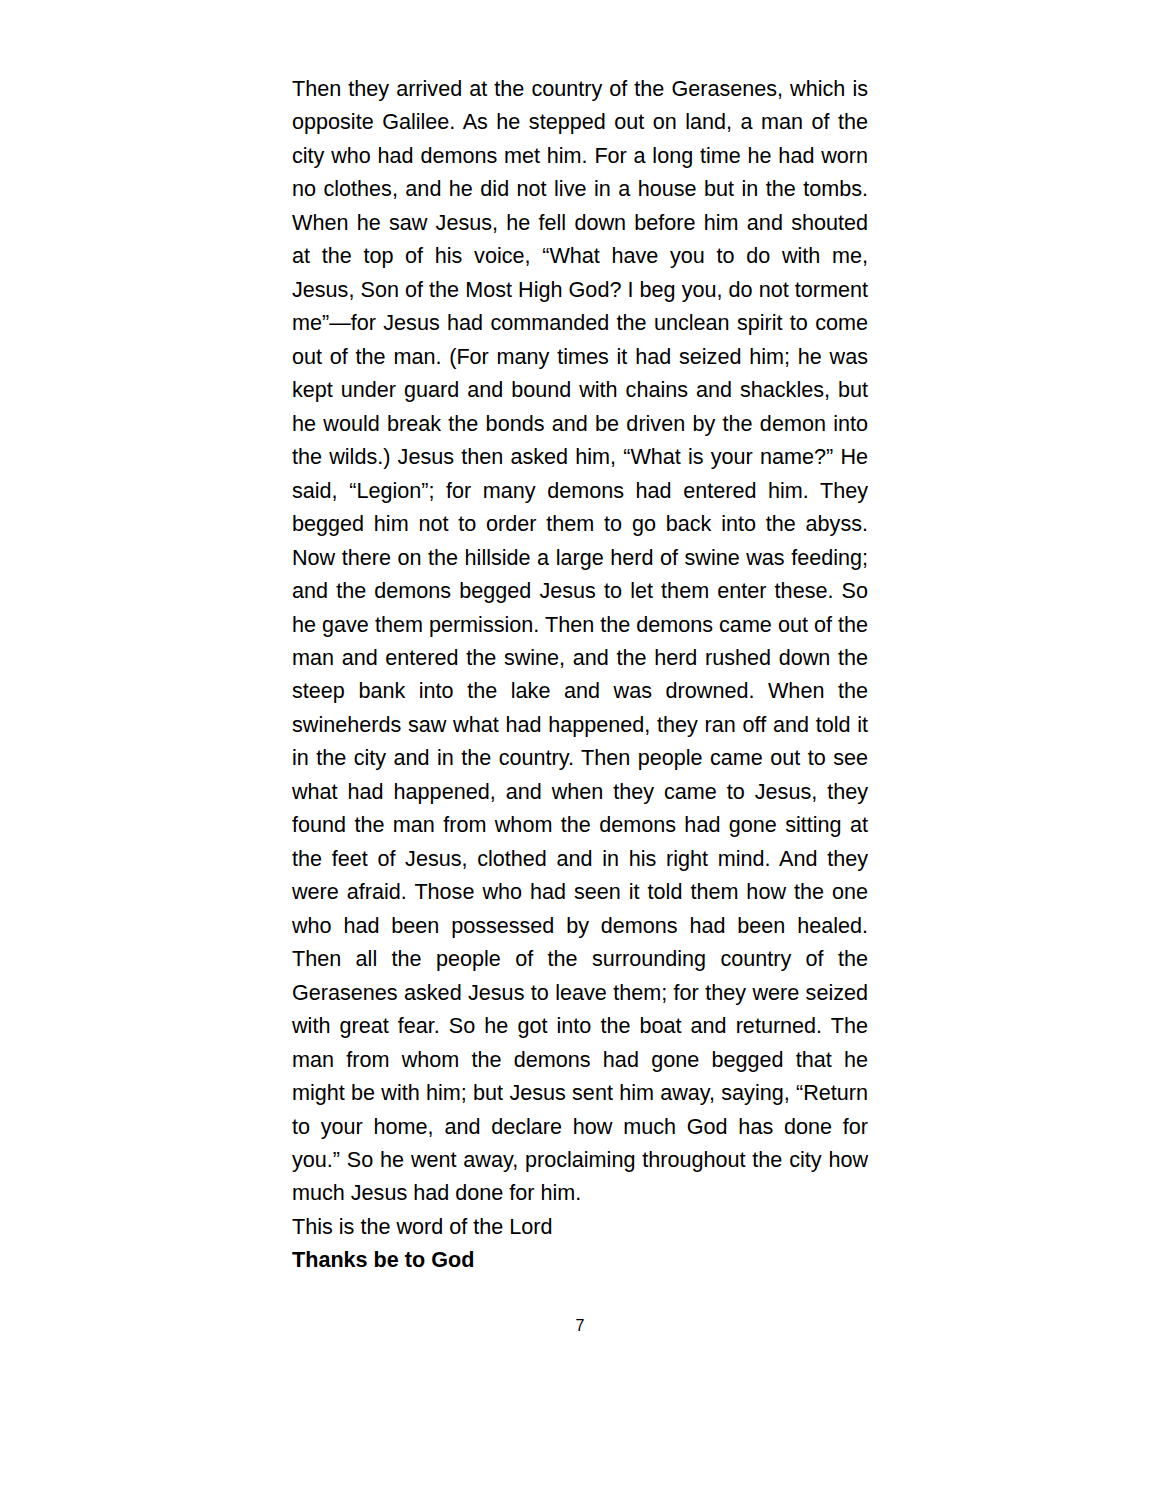Then they arrived at the country of the Gerasenes, which is opposite Galilee. As he stepped out on land, a man of the city who had demons met him. For a long time he had worn no clothes, and he did not live in a house but in the tombs. When he saw Jesus, he fell down before him and shouted at the top of his voice, “What have you to do with me, Jesus, Son of the Most High God? I beg you, do not torment me”—for Jesus had commanded the unclean spirit to come out of the man. (For many times it had seized him; he was kept under guard and bound with chains and shackles, but he would break the bonds and be driven by the demon into the wilds.) Jesus then asked him, “What is your name?” He said, “Legion”; for many demons had entered him. They begged him not to order them to go back into the abyss. Now there on the hillside a large herd of swine was feeding; and the demons begged Jesus to let them enter these. So he gave them permission. Then the demons came out of the man and entered the swine, and the herd rushed down the steep bank into the lake and was drowned. When the swineherds saw what had happened, they ran off and told it in the city and in the country. Then people came out to see what had happened, and when they came to Jesus, they found the man from whom the demons had gone sitting at the feet of Jesus, clothed and in his right mind. And they were afraid. Those who had seen it told them how the one who had been possessed by demons had been healed. Then all the people of the surrounding country of the Gerasenes asked Jesus to leave them; for they were seized with great fear. So he got into the boat and returned. The man from whom the demons had gone begged that he might be with him; but Jesus sent him away, saying, “Return to your home, and declare how much God has done for you.” So he went away, proclaiming throughout the city how much Jesus had done for him.
This is the word of the Lord
Thanks be to God
7